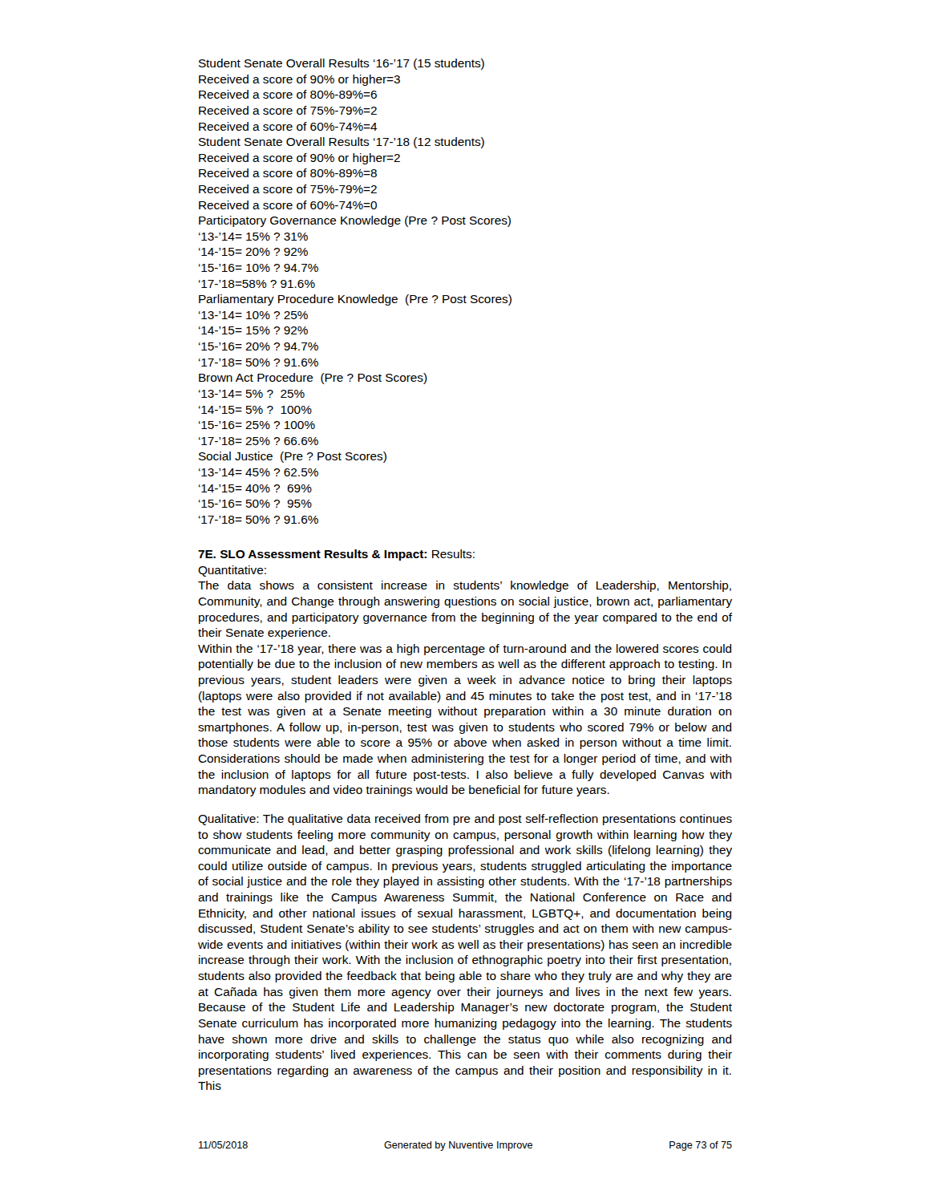Student Senate Overall Results ‘16-’17 (15 students)
Received a score of 90% or higher=3
Received a score of 80%-89%=6
Received a score of 75%-79%=2
Received a score of 60%-74%=4
Student Senate Overall Results ‘17-’18 (12 students)
Received a score of 90% or higher=2
Received a score of 80%-89%=8
Received a score of 75%-79%=2
Received a score of 60%-74%=0
Participatory Governance Knowledge (Pre ? Post Scores)
‘13-’14= 15% ? 31%
‘14-’15= 20% ? 92%
‘15-’16= 10% ? 94.7%
‘17-’18=58% ? 91.6%
Parliamentary Procedure Knowledge (Pre ? Post Scores)
‘13-’14= 10% ? 25%
‘14-’15= 15% ? 92%
‘15-’16= 20% ? 94.7%
‘17-’18= 50% ? 91.6%
Brown Act Procedure (Pre ? Post Scores)
‘13-’14= 5% ? 25%
‘14-’15= 5% ? 100%
‘15-’16= 25% ? 100%
‘17-’18= 25% ? 66.6%
Social Justice (Pre ? Post Scores)
‘13-’14= 45% ? 62.5%
‘14-’15= 40% ? 69%
‘15-’16= 50% ? 95%
‘17-’18= 50% ? 91.6%
7E. SLO Assessment Results & Impact: Results:
Quantitative:
The data shows a consistent increase in students’ knowledge of Leadership, Mentorship, Community, and Change through answering questions on social justice, brown act, parliamentary procedures, and participatory governance from the beginning of the year compared to the end of their Senate experience.
Within the ‘17-’18 year, there was a high percentage of turn-around and the lowered scores could potentially be due to the inclusion of new members as well as the different approach to testing. In previous years, student leaders were given a week in advance notice to bring their laptops (laptops were also provided if not available) and 45 minutes to take the post test, and in ‘17-’18 the test was given at a Senate meeting without preparation within a 30 minute duration on smartphones. A follow up, in-person, test was given to students who scored 79% or below and those students were able to score a 95% or above when asked in person without a time limit. Considerations should be made when administering the test for a longer period of time, and with the inclusion of laptops for all future post-tests. I also believe a fully developed Canvas with mandatory modules and video trainings would be beneficial for future years.
Qualitative: The qualitative data received from pre and post self-reflection presentations continues to show students feeling more community on campus, personal growth within learning how they communicate and lead, and better grasping professional and work skills (lifelong learning) they could utilize outside of campus. In previous years, students struggled articulating the importance of social justice and the role they played in assisting other students. With the ‘17-’18 partnerships and trainings like the Campus Awareness Summit, the National Conference on Race and Ethnicity, and other national issues of sexual harassment, LGBTQ+, and documentation being discussed, Student Senate’s ability to see students’ struggles and act on them with new campus-wide events and initiatives (within their work as well as their presentations) has seen an incredible increase through their work. With the inclusion of ethnographic poetry into their first presentation, students also provided the feedback that being able to share who they truly are and why they are at Cañada has given them more agency over their journeys and lives in the next few years. Because of the Student Life and Leadership Manager’s new doctorate program, the Student Senate curriculum has incorporated more humanizing pedagogy into the learning. The students have shown more drive and skills to challenge the status quo while also recognizing and incorporating students’ lived experiences. This can be seen with their comments during their presentations regarding an awareness of the campus and their position and responsibility in it. This
11/05/2018 Generated by Nuventive Improve Page 73 of 75